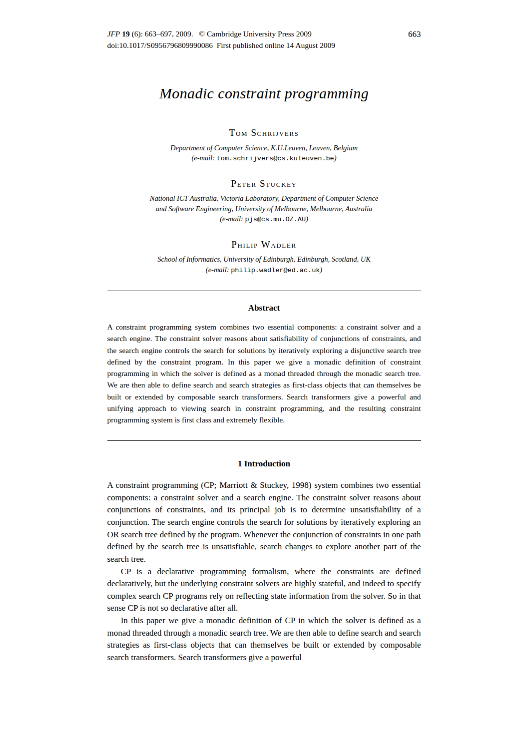JFP 19 (6): 663–697, 2009. © Cambridge University Press 2009 doi:10.1017/S0956796809990086 First published online 14 August 2009
663
Monadic constraint programming
Tom Schrijvers
Department of Computer Science, K.U.Leuven, Leuven, Belgium
(e-mail: tom.schrijvers@cs.kuleuven.be)
Peter Stuckey
National ICT Australia, Victoria Laboratory, Department of Computer Science
and Software Engineering, University of Melbourne, Melbourne, Australia
(e-mail: pjs@cs.mu.OZ.AU)
Philip Wadler
School of Informatics, University of Edinburgh, Edinburgh, Scotland, UK
(e-mail: philip.wadler@ed.ac.uk)
Abstract
A constraint programming system combines two essential components: a constraint solver and a search engine. The constraint solver reasons about satisfiability of conjunctions of constraints, and the search engine controls the search for solutions by iteratively exploring a disjunctive search tree defined by the constraint program. In this paper we give a monadic definition of constraint programming in which the solver is defined as a monad threaded through the monadic search tree. We are then able to define search and search strategies as first-class objects that can themselves be built or extended by composable search transformers. Search transformers give a powerful and unifying approach to viewing search in constraint programming, and the resulting constraint programming system is first class and extremely flexible.
1 Introduction
A constraint programming (CP; Marriott & Stuckey, 1998) system combines two essential components: a constraint solver and a search engine. The constraint solver reasons about conjunctions of constraints, and its principal job is to determine unsatisfiability of a conjunction. The search engine controls the search for solutions by iteratively exploring an OR search tree defined by the program. Whenever the conjunction of constraints in one path defined by the search tree is unsatisfiable, search changes to explore another part of the search tree.
CP is a declarative programming formalism, where the constraints are defined declaratively, but the underlying constraint solvers are highly stateful, and indeed to specify complex search CP programs rely on reflecting state information from the solver. So in that sense CP is not so declarative after all.
In this paper we give a monadic definition of CP in which the solver is defined as a monad threaded through a monadic search tree. We are then able to define search and search strategies as first-class objects that can themselves be built or extended by composable search transformers. Search transformers give a powerful